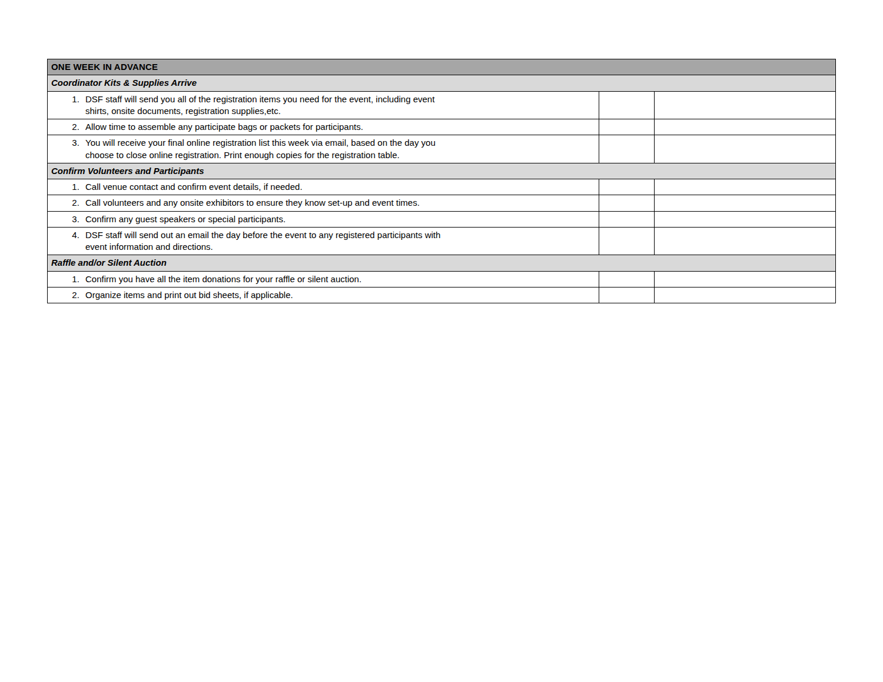| ONE WEEK IN ADVANCE |
| Coordinator Kits & Supplies Arrive |
| DSF staff will send you all of the registration items you need for the event, including event shirts, onsite documents, registration supplies,etc. | | |
| Allow time to assemble any participate bags or packets for participants. | | |
| You will receive your final online registration list this week via email, based on the day you choose to close online registration. Print enough copies for the registration table. | | |
| Confirm Volunteers and Participants |
| Call venue contact and confirm event details, if needed. | | |
| Call volunteers and any onsite exhibitors to ensure they know set-up and event times. | | |
| Confirm any guest speakers or special participants. | | |
| DSF staff will send out an email the day before the event to any registered participants with event information and directions. | | |
| Raffle and/or Silent Auction |
| Confirm you have all the item donations for your raffle or silent auction. | | |
| Organize items and print out bid sheets, if applicable. | | |